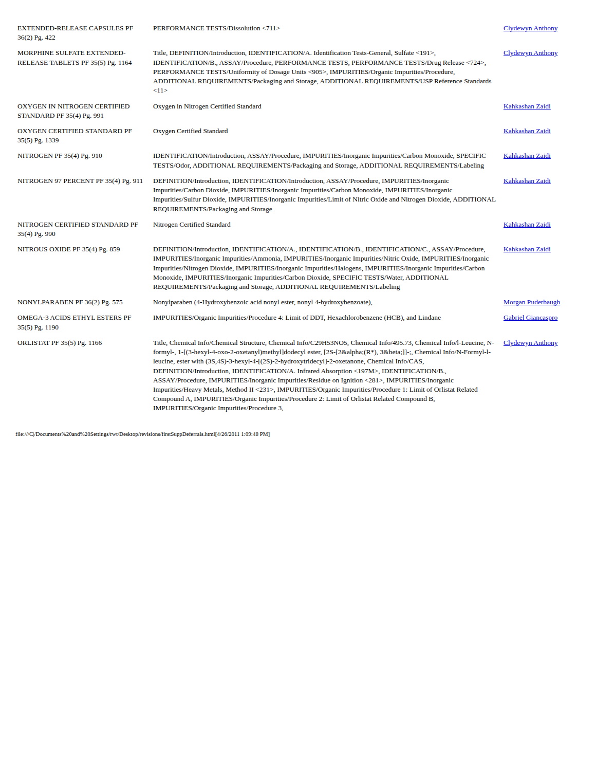| EXTENDED-RELEASE CAPSULES PF 36(2) Pg. 422 | PERFORMANCE TESTS/Dissolution <711> | Clydewyn Anthony |
| MORPHINE SULFATE EXTENDED-RELEASE TABLETS PF 35(5) Pg. 1164 | Title, DEFINITION/Introduction, IDENTIFICATION/A. Identification Tests-General, Sulfate <191>, IDENTIFICATION/B., ASSAY/Procedure, PERFORMANCE TESTS, PERFORMANCE TESTS/Drug Release <724>, PERFORMANCE TESTS/Uniformity of Dosage Units <905>, IMPURITIES/Organic Impurities/Procedure, ADDITIONAL REQUIREMENTS/Packaging and Storage, ADDITIONAL REQUIREMENTS/USP Reference Standards <11> | Clydewyn Anthony |
| OXYGEN IN NITROGEN CERTIFIED STANDARD PF 35(4) Pg. 991 | Oxygen in Nitrogen Certified Standard | Kahkashan Zaidi |
| OXYGEN CERTIFIED STANDARD PF 35(5) Pg. 1339 | Oxygen Certified Standard | Kahkashan Zaidi |
| NITROGEN PF 35(4) Pg. 910 | IDENTIFICATION/Introduction, ASSAY/Procedure, IMPURITIES/Inorganic Impurities/Carbon Monoxide, SPECIFIC TESTS/Odor, ADDITIONAL REQUIREMENTS/Packaging and Storage, ADDITIONAL REQUIREMENTS/Labeling | Kahkashan Zaidi |
| NITROGEN 97 PERCENT PF 35(4) Pg. 911 | DEFINITION/Introduction, IDENTIFICATION/Introduction, ASSAY/Procedure, IMPURITIES/Inorganic Impurities/Carbon Dioxide, IMPURITIES/Inorganic Impurities/Carbon Monoxide, IMPURITIES/Inorganic Impurities/Sulfur Dioxide, IMPURITIES/Inorganic Impurities/Limit of Nitric Oxide and Nitrogen Dioxide, ADDITIONAL REQUIREMENTS/Packaging and Storage | Kahkashan Zaidi |
| NITROGEN CERTIFIED STANDARD PF 35(4) Pg. 990 | Nitrogen Certified Standard | Kahkashan Zaidi |
| NITROUS OXIDE PF 35(4) Pg. 859 | DEFINITION/Introduction, IDENTIFICATION/A., IDENTIFICATION/B., IDENTIFICATION/C., ASSAY/Procedure, IMPURITIES/Inorganic Impurities/Ammonia, IMPURITIES/Inorganic Impurities/Nitric Oxide, IMPURITIES/Inorganic Impurities/Nitrogen Dioxide, IMPURITIES/Inorganic Impurities/Halogens, IMPURITIES/Inorganic Impurities/Carbon Monoxide, IMPURITIES/Inorganic Impurities/Carbon Dioxide, SPECIFIC TESTS/Water, ADDITIONAL REQUIREMENTS/Packaging and Storage, ADDITIONAL REQUIREMENTS/Labeling | Kahkashan Zaidi |
| NONYLPARABEN PF 36(2) Pg. 575 | Nonylparaben (4-Hydroxybenzoic acid nonyl ester, nonyl 4-hydroxybenzoate), | Morgan Puderbaugh |
| OMEGA-3 ACIDS ETHYL ESTERS PF 35(5) Pg. 1190 | IMPURITIES/Organic Impurities/Procedure 4: Limit of DDT, Hexachlorobenzene (HCB), and Lindane | Gabriel Giancaspro |
| ORLISTAT PF 35(5) Pg. 1166 | Title, Chemical Info/Chemical Structure, Chemical Info/C29H53NO5, Chemical Info/495.73, Chemical Info/l-Leucine, N-formyl-, 1-[(3-hexyl-4-oxo-2-oxetanyl)methyl]dodecyl ester, [2S-[2&alpha;(R*), 3&beta;]]-;, Chemical Info/N-Formyl-l-leucine, ester with (3S,4S)-3-hexyl-4-[(2S)-2-hydroxytridecyl]-2-oxetanone, Chemical Info/CAS, DEFINITION/Introduction, IDENTIFICATION/A. Infrared Absorption <197M>, IDENTIFICATION/B., ASSAY/Procedure, IMPURITIES/Inorganic Impurities/Residue on Ignition <281>, IMPURITIES/Inorganic Impurities/Heavy Metals, Method II <231>, IMPURITIES/Organic Impurities/Procedure 1: Limit of Orlistat Related Compound A, IMPURITIES/Organic Impurities/Procedure 2: Limit of Orlistat Related Compound B, IMPURITIES/Organic Impurities/Procedure 3, | Clydewyn Anthony |
file:///C|/Documents%20and%20Settings/rwt/Desktop/revisions/firstSuppDeferrals.html[4/26/2011 1:09:48 PM]